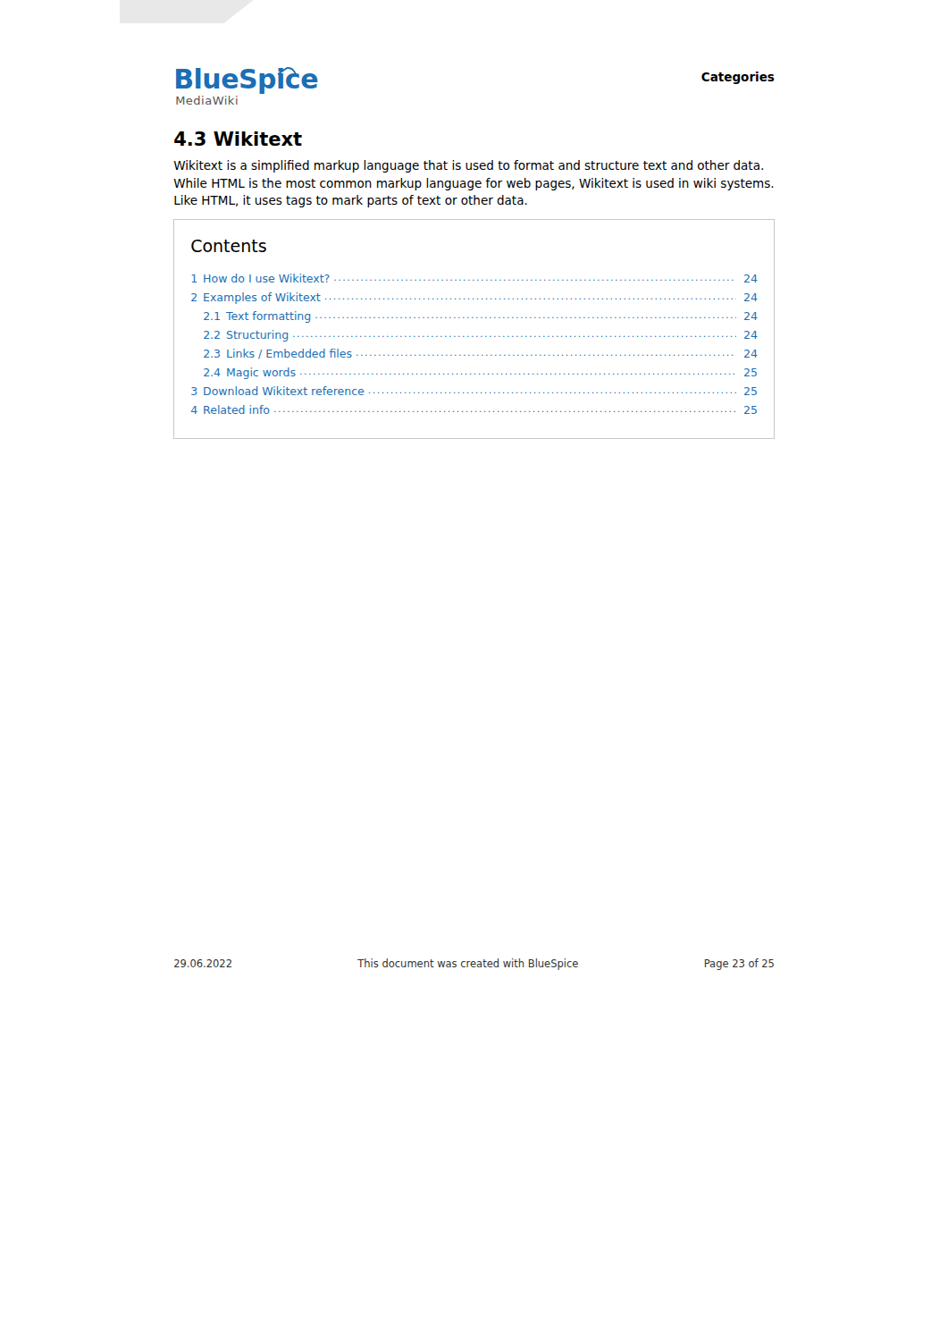Blue Spice
MediaWiki
Categories
4.3 Wikitext
Wikitext is a simplified markup language that is used to format and structure text and other data. While HTML is the most common markup language for web pages, Wikitext is used in wiki systems. Like HTML, it uses tags to mark parts of text or other data.
Contents
1 How do I use Wikitext?........................................................................................................... 24
2 Examples of Wikitext............................................................................................................. 24
2.1 Text formatting................................................................................................................. 24
2.2 Structuring....................................................................................................................... 24
2.3 Links / Embedded files................................................................................................. 24
2.4 Magic words..................................................................................................................... 25
3 Download Wikitext reference............................................................................................. 25
4 Related info............................................................................................................................. 25
29.06.2022 Page 23 of 25
This document was created with BlueSpice